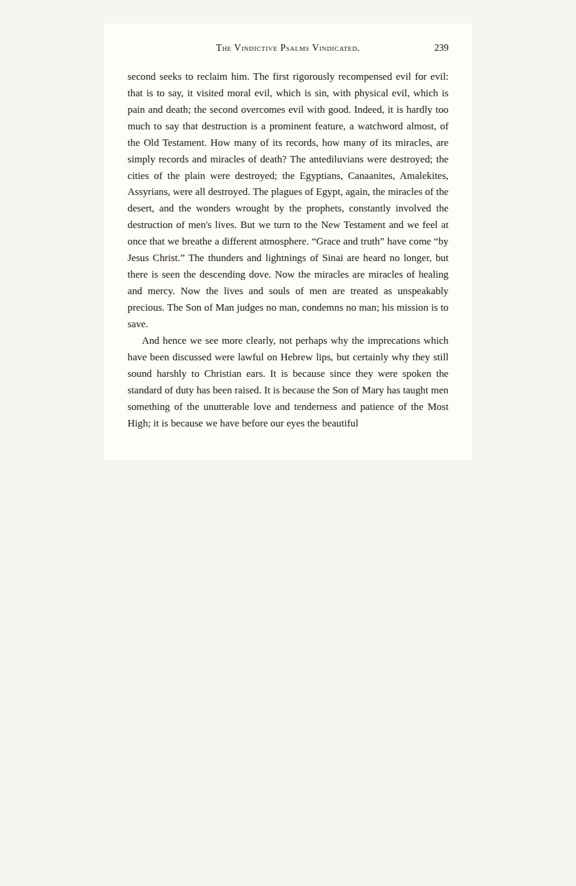The Vindictive Psalms Vindicated.239
second seeks to reclaim him. The first rigorously recompensed evil for evil: that is to say, it visited moral evil, which is sin, with physical evil, which is pain and death; the second overcomes evil with good. Indeed, it is hardly too much to say that destruction is a prominent feature, a watchword almost, of the Old Testament. How many of its records, how many of its miracles, are simply records and miracles of death? The antediluvians were destroyed; the cities of the plain were destroyed; the Egyptians, Canaanites, Amalekites, Assyrians, were all destroyed. The plagues of Egypt, again, the miracles of the desert, and the wonders wrought by the prophets, constantly involved the destruction of men's lives. But we turn to the New Testament and we feel at once that we breathe a different atmosphere. “Grace and truth” have come “by Jesus Christ.” The thunders and lightnings of Sinai are heard no longer, but there is seen the descending dove. Now the miracles are miracles of healing and mercy. Now the lives and souls of men are treated as unspeakably precious. The Son of Man judges no man, condemns no man; his mission is to save.
And hence we see more clearly, not perhaps why the imprecations which have been discussed were lawful on Hebrew lips, but certainly why they still sound harshly to Christian ears. It is because since they were spoken the standard of duty has been raised. It is because the Son of Mary has taught men something of the unutterable love and tenderness and patience of the Most High; it is because we have before our eyes the beautiful